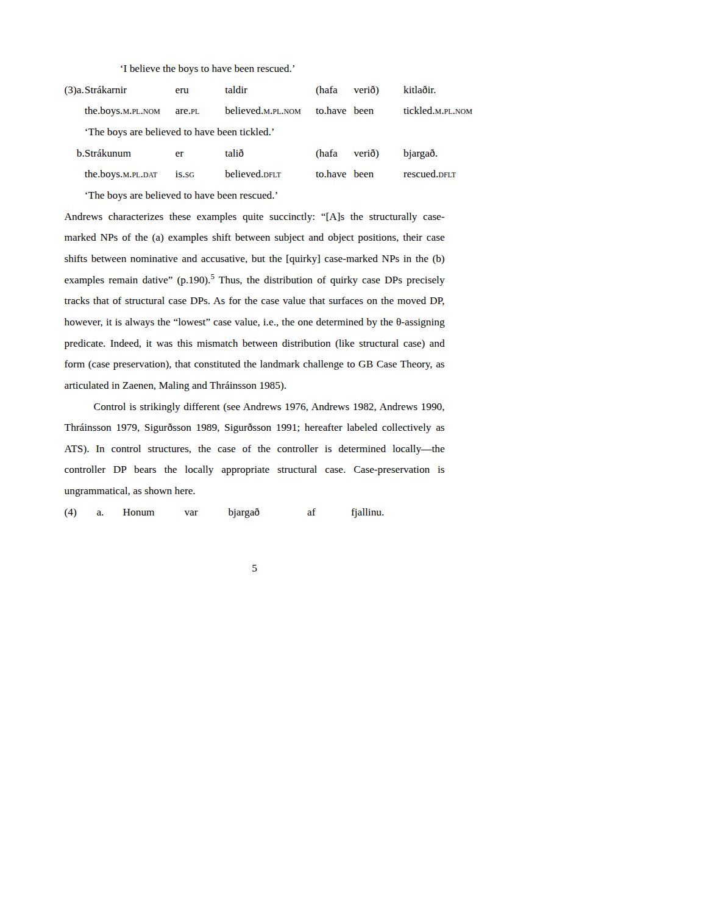‘I believe the boys to have been rescued.’
| (3) | a. | Strákarnir eru taldir (hafa verið) kitlaðir. the.boys. m.pl.nom are. pl believed. m.pl.nom to.have been tickled. m.pl.nom ‘The boys are believed to have been tickled.’ |
| | b. | Strákunum er talið (hafa verið) bjargað. the.boys. m.pl.dat is. sg believed. dflt to.have been rescued. dflt ‘The boys are believed to have been rescued.’ |
Andrews characterizes these examples quite succinctly: “[A]s the structurally case-marked NPs of the (a) examples shift between subject and object positions, their case shifts between nominative and accusative, but the [quirky] case-marked NPs in the (b) examples remain dative” (p.190).5 Thus, the distribution of quirky case DPs precisely tracks that of structural case DPs. As for the case value that surfaces on the moved DP, however, it is always the “lowest” case value, i.e., the one determined by the θ-assigning predicate. Indeed, it was this mismatch between distribution (like structural case) and form (case preservation), that constituted the landmark challenge to GB Case Theory, as articulated in Zaenen, Maling and Thráinsson 1985).
Control is strikingly different (see Andrews 1976, Andrews 1982, Andrews 1990, Thráinsson 1979, Sigurðsson 1989, Sigurðsson 1991; hereafter labeled collectively as ATS). In control structures, the case of the controller is determined locally—the controller DP bears the locally appropriate structural case. Case-preservation is ungrammatical, as shown here.
| (4) | a. | Honum var bjargað af fjallinu. |
5